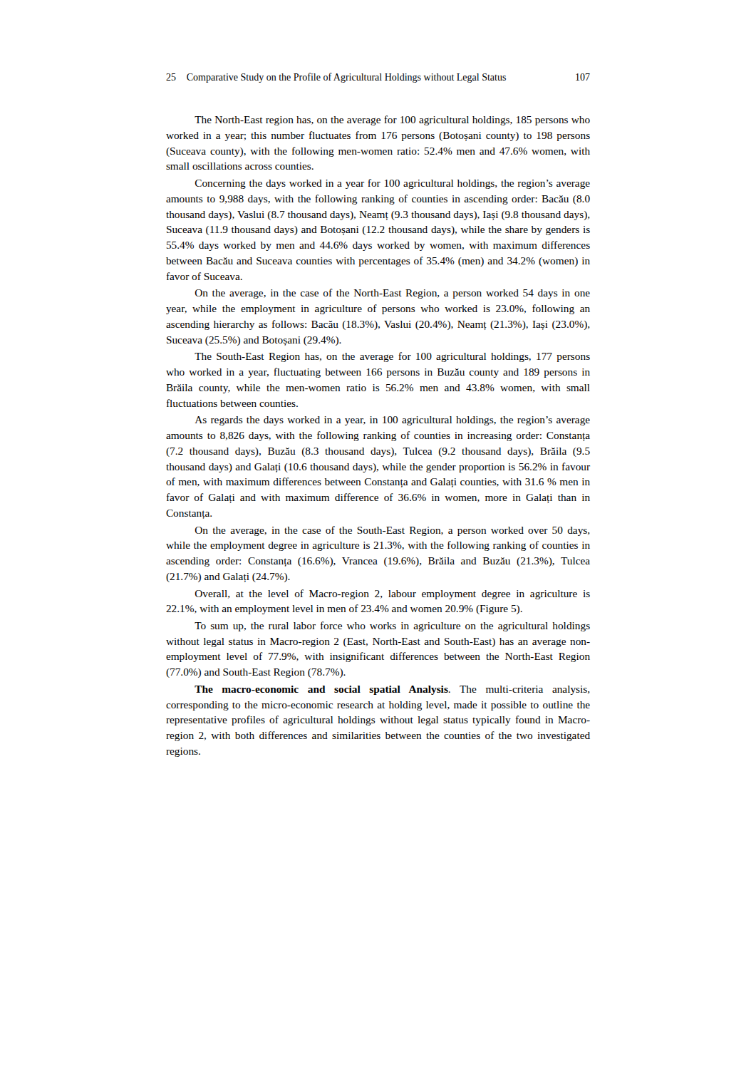25 Comparative Study on the Profile of Agricultural Holdings without Legal Status 107
The North-East region has, on the average for 100 agricultural holdings, 185 persons who worked in a year; this number fluctuates from 176 persons (Botoșani county) to 198 persons (Suceava county), with the following men-women ratio: 52.4% men and 47.6% women, with small oscillations across counties.
Concerning the days worked in a year for 100 agricultural holdings, the region’s average amounts to 9,988 days, with the following ranking of counties in ascending order: Bacău (8.0 thousand days), Vaslui (8.7 thousand days), Neamț (9.3 thousand days), Iași (9.8 thousand days), Suceava (11.9 thousand days) and Botoșani (12.2 thousand days), while the share by genders is 55.4% days worked by men and 44.6% days worked by women, with maximum differences between Bacău and Suceava counties with percentages of 35.4% (men) and 34.2% (women) in favor of Suceava.
On the average, in the case of the North-East Region, a person worked 54 days in one year, while the employment in agriculture of persons who worked is 23.0%, following an ascending hierarchy as follows: Bacău (18.3%), Vaslui (20.4%), Neamț (21.3%), Iași (23.0%), Suceava (25.5%) and Botoșani (29.4%).
The South-East Region has, on the average for 100 agricultural holdings, 177 persons who worked in a year, fluctuating between 166 persons in Buzău county and 189 persons in Brăila county, while the men-women ratio is 56.2% men and 43.8% women, with small fluctuations between counties.
As regards the days worked in a year, in 100 agricultural holdings, the region’s average amounts to 8,826 days, with the following ranking of counties in increasing order: Constanța (7.2 thousand days), Buzău (8.3 thousand days), Tulcea (9.2 thousand days), Brăila (9.5 thousand days) and Galați (10.6 thousand days), while the gender proportion is 56.2% in favour of men, with maximum differences between Constanța and Galați counties, with 31.6 % men in favor of Galați and with maximum difference of 36.6% in women, more in Galați than in Constanța.
On the average, in the case of the South-East Region, a person worked over 50 days, while the employment degree in agriculture is 21.3%, with the following ranking of counties in ascending order: Constanța (16.6%), Vrancea (19.6%), Brăila and Buzău (21.3%), Tulcea (21.7%) and Galați (24.7%).
Overall, at the level of Macro-region 2, labour employment degree in agriculture is 22.1%, with an employment level in men of 23.4% and women 20.9% (Figure 5).
To sum up, the rural labor force who works in agriculture on the agricultural holdings without legal status in Macro-region 2 (East, North-East and South-East) has an average non-employment level of 77.9%, with insignificant differences between the North-East Region (77.0%) and South-East Region (78.7%).
The macro-economic and social spatial Analysis. The multi-criteria analysis, corresponding to the micro-economic research at holding level, made it possible to outline the representative profiles of agricultural holdings without legal status typically found in Macro-region 2, with both differences and similarities between the counties of the two investigated regions.